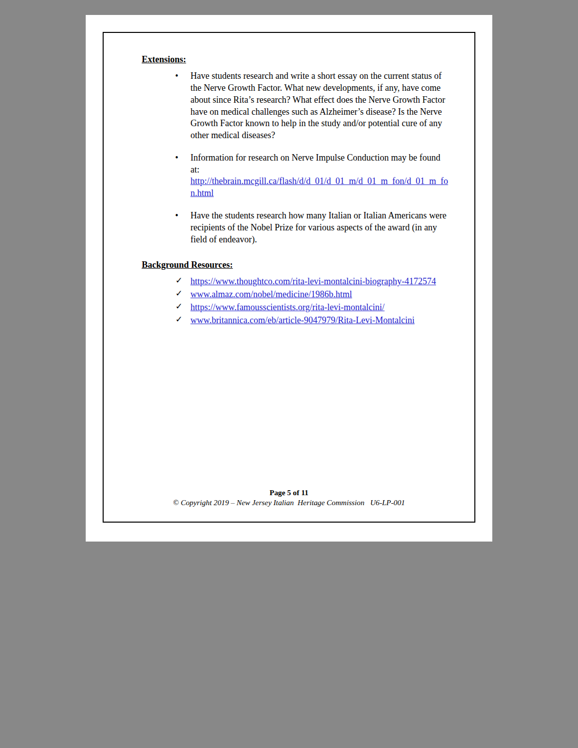Extensions:
Have students research and write a short essay on the current status of the Nerve Growth Factor. What new developments, if any, have come about since Rita’s research? What effect does the Nerve Growth Factor have on medical challenges such as Alzheimer’s disease? Is the Nerve Growth Factor known to help in the study and/or potential cure of any other medical diseases?
Information for research on Nerve Impulse Conduction may be found at:
http://thebrain.mcgill.ca/flash/d/d_01/d_01_m/d_01_m_fon/d_01_m_fon.html
Have the students research how many Italian or Italian Americans were recipients of the Nobel Prize for various aspects of the award (in any field of endeavor).
Background Resources:
https://www.thoughtco.com/rita-levi-montalcini-biography-4172574
www.almaz.com/nobel/medicine/1986b.html
https://www.famousscientists.org/rita-levi-montalcini/
www.britannica.com/eb/article-9047979/Rita-Levi-Montalcini
Page 5 of 11
© Copyright 2019 – New Jersey Italian Heritage Commission U6-LP-001